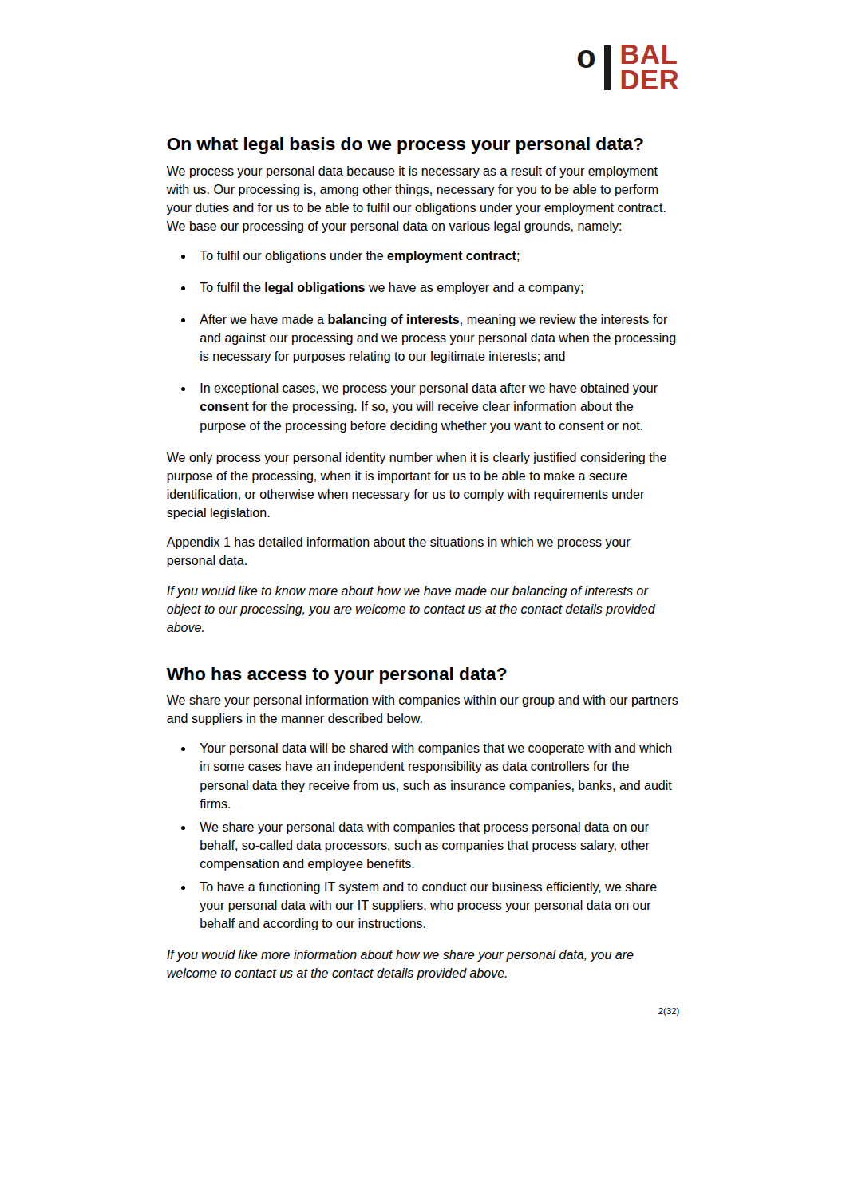o
BAL DER
On what legal basis do we process your personal data?
We process your personal data because it is necessary as a result of your employment with us. Our processing is, among other things, necessary for you to be able to perform your duties and for us to be able to fulfil our obligations under your employment contract. We base our processing of your personal data on various legal grounds, namely:
To fulfil our obligations under the employment contract;
To fulfil the legal obligations we have as employer and a company;
After we have made a balancing of interests, meaning we review the interests for and against our processing and we process your personal data when the processing is necessary for purposes relating to our legitimate interests; and
In exceptional cases, we process your personal data after we have obtained your consent for the processing. If so, you will receive clear information about the purpose of the processing before deciding whether you want to consent or not.
We only process your personal identity number when it is clearly justified considering the purpose of the processing, when it is important for us to be able to make a secure identification, or otherwise when necessary for us to comply with requirements under special legislation.
Appendix 1 has detailed information about the situations in which we process your personal data.
If you would like to know more about how we have made our balancing of interests or object to our processing, you are welcome to contact us at the contact details provided above.
Who has access to your personal data?
We share your personal information with companies within our group and with our partners and suppliers in the manner described below.
Your personal data will be shared with companies that we cooperate with and which in some cases have an independent responsibility as data controllers for the personal data they receive from us, such as insurance companies, banks, and audit firms.
We share your personal data with companies that process personal data on our behalf, so-called data processors, such as companies that process salary, other compensation and employee benefits.
To have a functioning IT system and to conduct our business efficiently, we share your personal data with our IT suppliers, who process your personal data on our behalf and according to our instructions.
If you would like more information about how we share your personal data, you are welcome to contact us at the contact details provided above.
2(32)